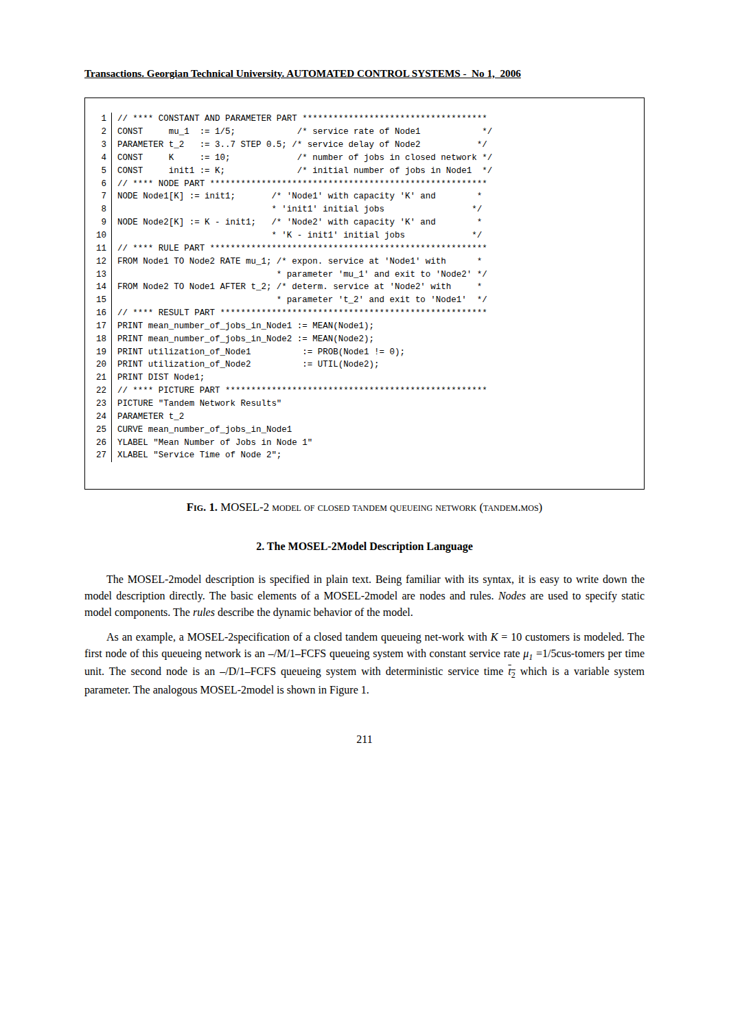Transactions. Georgian Technical University. AUTOMATED CONTROL SYSTEMS - No 1, 2006
| 1 | // **** CONSTANT AND PARAMETER PART ************************************ |
| 2 | CONST mu_1 := 1/5; /* service rate of Node1 */ |
| 3 | PARAMETER t_2 := 3..7 STEP 0.5; /* service delay of Node2 */ |
| 4 | CONST K := 10; /* number of jobs in closed network */ |
| 5 | CONST init1 := K; /* initial number of jobs in Node1 */ |
| 6 | // **** NODE PART ****************************************************** |
| 7 | NODE Node1[K] := init1; /* 'Node1' with capacity 'K' and * |
| 8 | * 'init1' initial jobs */ |
| 9 | NODE Node2[K] := K - init1; /* 'Node2' with capacity 'K' and * |
| 10 | * 'K - init1' initial jobs */ |
| 11 | // **** RULE PART ****************************************************** |
| 12 | FROM Node1 TO Node2 RATE mu_1; /* expon. service at 'Node1' with * |
| 13 | * parameter 'mu_1' and exit to 'Node2' */ |
| 14 | FROM Node2 TO Node1 AFTER t_2; /* determ. service at 'Node2' with * |
| 15 | * parameter 't_2' and exit to 'Node1' */ |
| 16 | // **** RESULT PART **************************************************** |
| 17 | PRINT mean_number_of_jobs_in_Node1 := MEAN(Node1); |
| 18 | PRINT mean_number_of_jobs_in_Node2 := MEAN(Node2); |
| 19 | PRINT utilization_of_Node1 := PROB(Node1 != 0); |
| 20 | PRINT utilization_of_Node2 := UTIL(Node2); |
| 21 | PRINT DIST Node1; |
| 22 | // **** PICTURE PART *************************************************** |
| 23 | PICTURE "Tandem Network Results" |
| 24 | PARAMETER t_2 |
| 25 | CURVE mean_number_of_jobs_in_Node1 |
| 26 | YLABEL "Mean Number of Jobs in Node 1" |
| 27 | XLABEL "Service Time of Node 2"; |
Fig. 1. MOSEL-2 model of closed tandem queueing network (tandem.mos)
2. The MOSEL-2Model Description Language
The MOSEL-2model description is specified in plain text. Being familiar with its syntax, it is easy to write down the model description directly. The basic elements of a MOSEL-2model are nodes and rules. Nodes are used to specify static model components. The rules describe the dynamic behavior of the model.
As an example, a MOSEL-2specification of a closed tandem queueing net-work with K = 10 customers is modeled. The first node of this queueing network is an –/M/1–FCFS queueing system with constant service rate μ1 =1/5cus-tomers per time unit. The second node is an –/D/1–FCFS queueing system with deterministic service time t2 which is a variable system parameter. The analogous MOSEL-2model is shown in Figure 1.
211